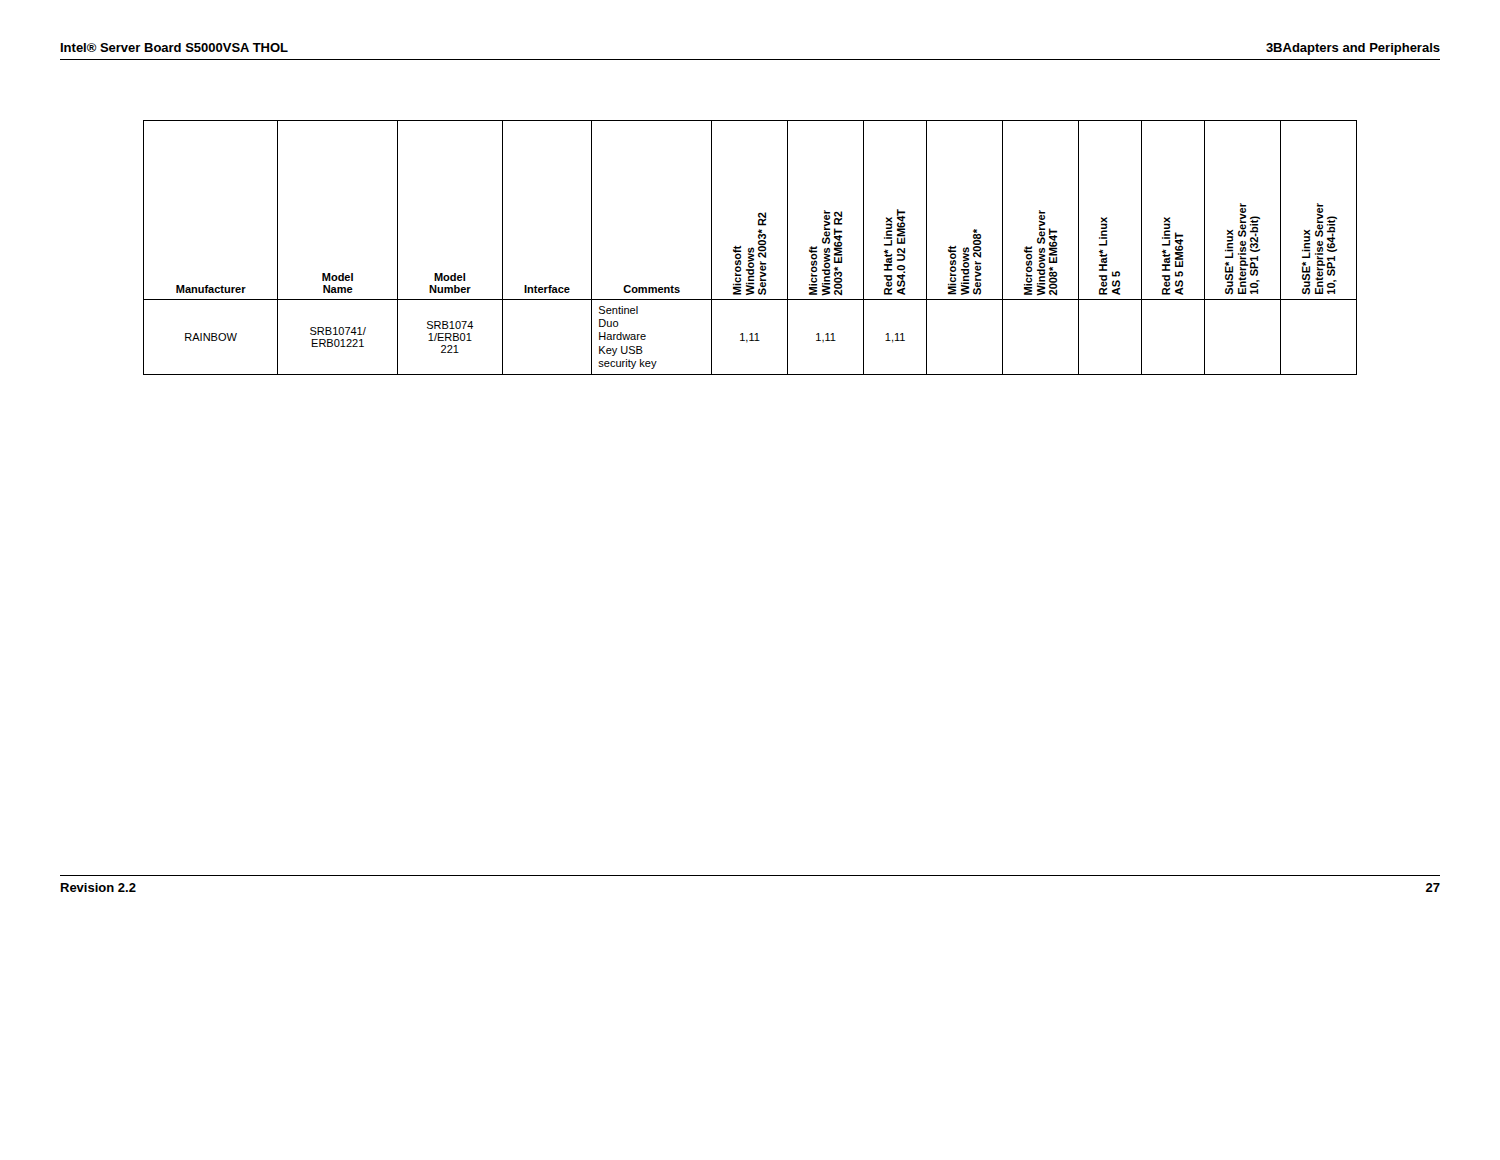Intel® Server Board S5000VSA THOL 3BAdapters and Peripherals
| Manufacturer | Model Name | Model Number | Interface | Comments | Microsoft Windows Server 2003* R2 | Microsoft Windows Server 2003* EM64T R2 | Red Hat* Linux AS4.0 U2 EM64T | Microsoft Windows Server 2008* | Microsoft Windows Server 2008* EM64T | Red Hat* Linux AS 5 | Red Hat* Linux AS 5 EM64T | SuSE* Linux Enterprise Server 10, SP1 (32-bit) | SuSE* Linux Enterprise Server 10, SP1 (64-bit) |
| --- | --- | --- | --- | --- | --- | --- | --- | --- | --- | --- | --- | --- | --- |
| RAINBOW | SRB10741/ ERB01221 | SRB1074 1/ERB01 221 | | Sentinel Duo Hardware Key USB security key | 1,11 | 1,11 | 1,11 | | | | | | |
Revision 2.2 27